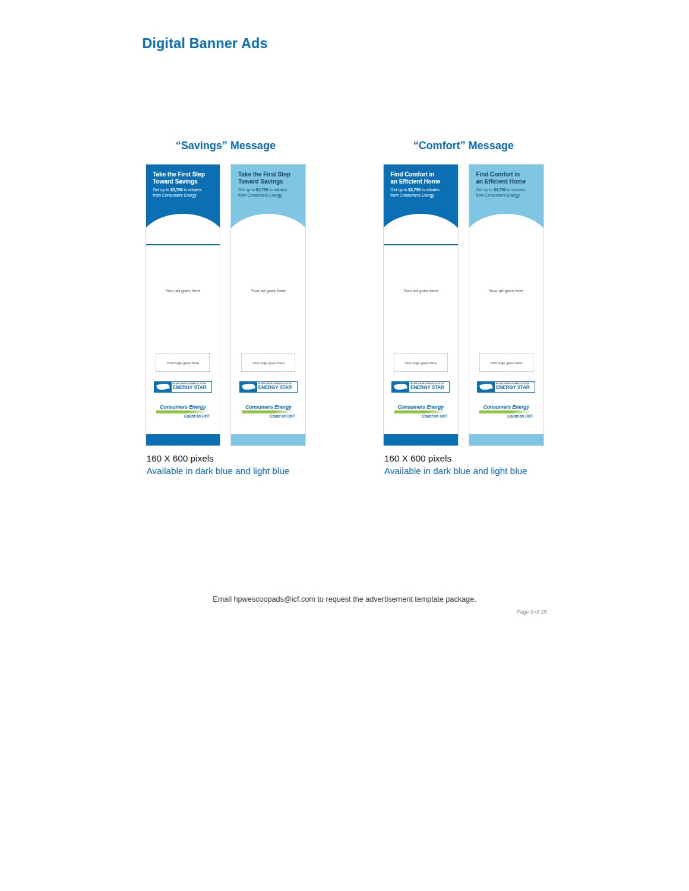Digital Banner Ads
“Savings” Message
Take the First Step
Toward Savings
Get up to $3,750 in rebates
from Consumers Energy
Your ad goes here
Your logo goes here
HOME PERFORMANCE WITH
ENERGY STAR
Consumers Energy
Count on Us®
Take the First Step
Toward Savings
Get up to $3,750 in rebates
from Consumers Energy
Your ad goes here
Your logo goes here
HOME PERFORMANCE WITH
ENERGY STAR
Consumers Energy
Count on Us®
160 X 600 pixels
Available in dark blue and light blue
“Comfort” Message
Find Comfort in
an Efficient Home
Get up to $3,750 in rebates
from Consumers Energy
Your ad goes here
Your logo goes here
HOME PERFORMANCE WITH
ENERGY STAR
Consumers Energy
Count on Us®
Find Comfort in
an Efficient Home
Get up to $3,750 in rebates
from Consumers Energy
Your ad goes here
Your logo goes here
HOME PERFORMANCE WITH
ENERGY STAR
Consumers Energy
Count on Us®
160 X 600 pixels
Available in dark blue and light blue
Email hpwescoopads@icf.com to request the advertisement template package.
Page 9 of 25